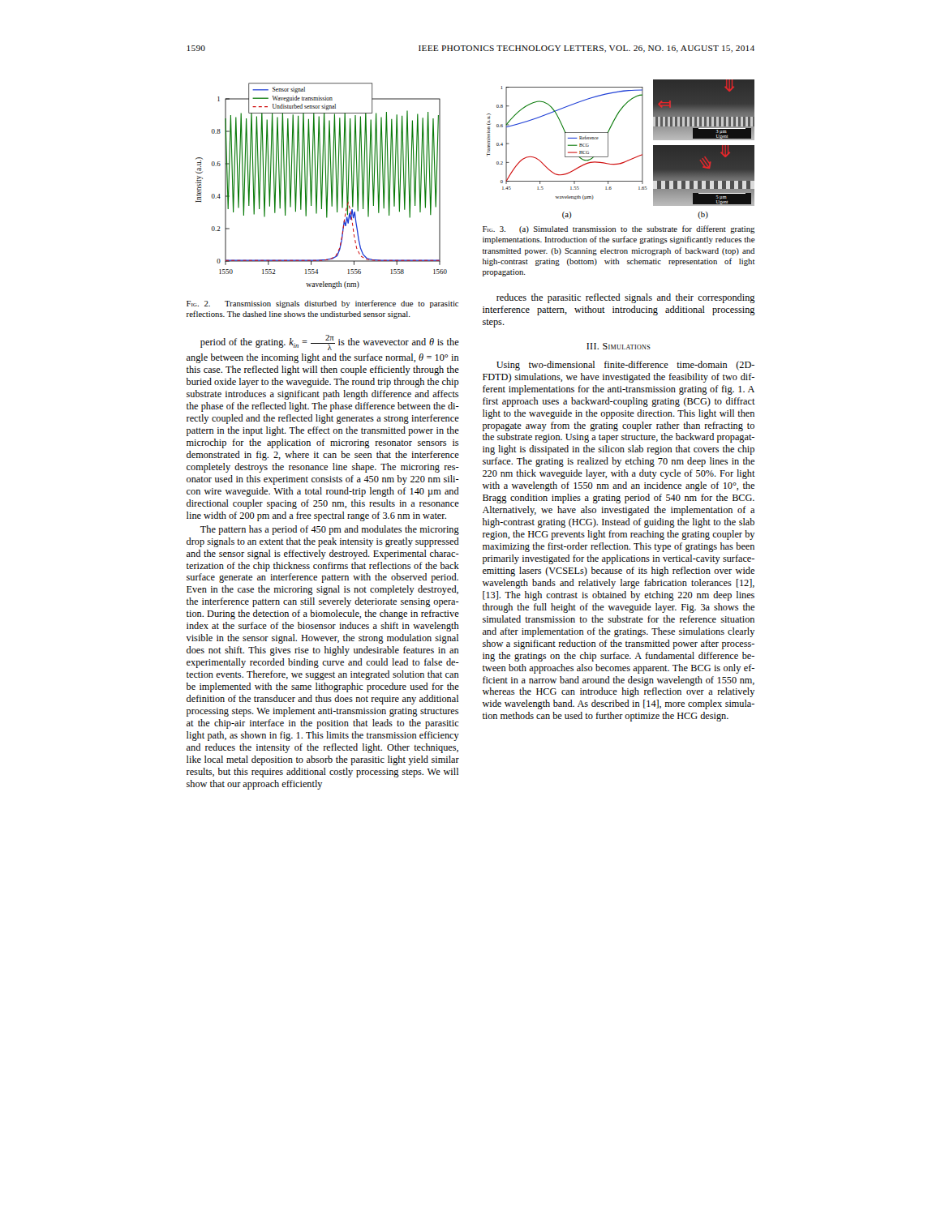1590
IEEE PHOTONICS TECHNOLOGY LETTERS, VOL. 26, NO. 16, AUGUST 15, 2014
1 0.8 0.6 0.4 0.2 0 1550 1552 1554 1556 1558 1560 wavelength (nm) Intensity (a.u.) Sensor signal Waveguide transmission Undisturbed sensor signal
Fig. 2. Transmission signals disturbed by interference due to parasitic reflections. The dashed line shows the undisturbed sensor signal.
period of the grating. kin = 2π λ is the wavevector and θ is the angle between the incoming light and the surface normal, θ = 10° in this case. The reflected light will then couple efficiently through the buried oxide layer to the waveguide. The round trip through the chip substrate introduces a significant path length difference and affects the phase of the reflected light. The phase difference between the directly coupled and the reflected light generates a strong interference pattern in the input light. The effect on the transmitted power in the microchip for the application of microring resonator sensors is demonstrated in fig. 2, where it can be seen that the interference completely destroys the resonance line shape. The microring resonator used in this experiment consists of a 450 nm by 220 nm silicon wire waveguide. With a total round-trip length of 140 µm and directional coupler spacing of 250 nm, this results in a resonance line width of 200 pm and a free spectral range of 3.6 nm in water.
The pattern has a period of 450 pm and modulates the microring drop signals to an extent that the peak intensity is greatly suppressed and the sensor signal is effectively destroyed. Experimental characterization of the chip thickness confirms that reflections of the back surface generate an interference pattern with the observed period. Even in the case the microring signal is not completely destroyed, the interference pattern can still severely deteriorate sensing operation. During the detection of a biomolecule, the change in refractive index at the surface of the biosensor induces a shift in wavelength visible in the sensor signal. However, the strong modulation signal does not shift. This gives rise to highly undesirable features in an experimentally recorded binding curve and could lead to false detection events. Therefore, we suggest an integrated solution that can be implemented with the same lithographic procedure used for the definition of the transducer and thus does not require any additional processing steps. We implement anti-transmission grating structures at the chip-air interface in the position that leads to the parasitic light path, as shown in fig. 1. This limits the transmission efficiency and reduces the intensity of the reflected light. Other techniques, like local metal deposition to absorb the parasitic light yield similar results, but this requires additional costly processing steps. We will show that our approach efficiently
1 0.8 0.6 0.4 0.2 0 1.45 1.5 1.55 1.6 1.65 wavelength (µm) Transmission (a.u.) Reference BCG HCG
⤋
⤆
3 µm
Ugent
⤋
⤋
5 µm
Ugent
(a)
(b)
Fig. 3. (a) Simulated transmission to the substrate for different grating implementations. Introduction of the surface gratings significantly reduces the transmitted power. (b) Scanning electron micrograph of backward (top) and high-contrast grating (bottom) with schematic representation of light propagation.
reduces the parasitic reflected signals and their corresponding interference pattern, without introducing additional processing steps.
III. Simulations
Using two-dimensional finite-difference time-domain (2D-FDTD) simulations, we have investigated the feasibility of two different implementations for the anti-transmission grating of fig. 1. A first approach uses a backward-coupling grating (BCG) to diffract light to the waveguide in the opposite direction. This light will then propagate away from the grating coupler rather than refracting to the substrate region. Using a taper structure, the backward propagating light is dissipated in the silicon slab region that covers the chip surface. The grating is realized by etching 70 nm deep lines in the 220 nm thick waveguide layer, with a duty cycle of 50%. For light with a wavelength of 1550 nm and an incidence angle of 10°, the Bragg condition implies a grating period of 540 nm for the BCG. Alternatively, we have also investigated the implementation of a high-contrast grating (HCG). Instead of guiding the light to the slab region, the HCG prevents light from reaching the grating coupler by maximizing the first-order reflection. This type of gratings has been primarily investigated for the applications in vertical-cavity surface-emitting lasers (VCSELs) because of its high reflection over wide wavelength bands and relatively large fabrication tolerances [12], [13]. The high contrast is obtained by etching 220 nm deep lines through the full height of the waveguide layer. Fig. 3a shows the simulated transmission to the substrate for the reference situation and after implementation of the gratings. These simulations clearly show a significant reduction of the transmitted power after processing the gratings on the chip surface. A fundamental difference between both approaches also becomes apparent. The BCG is only efficient in a narrow band around the design wavelength of 1550 nm, whereas the HCG can introduce high reflection over a relatively wide wavelength band. As described in [14], more complex simulation methods can be used to further optimize the HCG design.